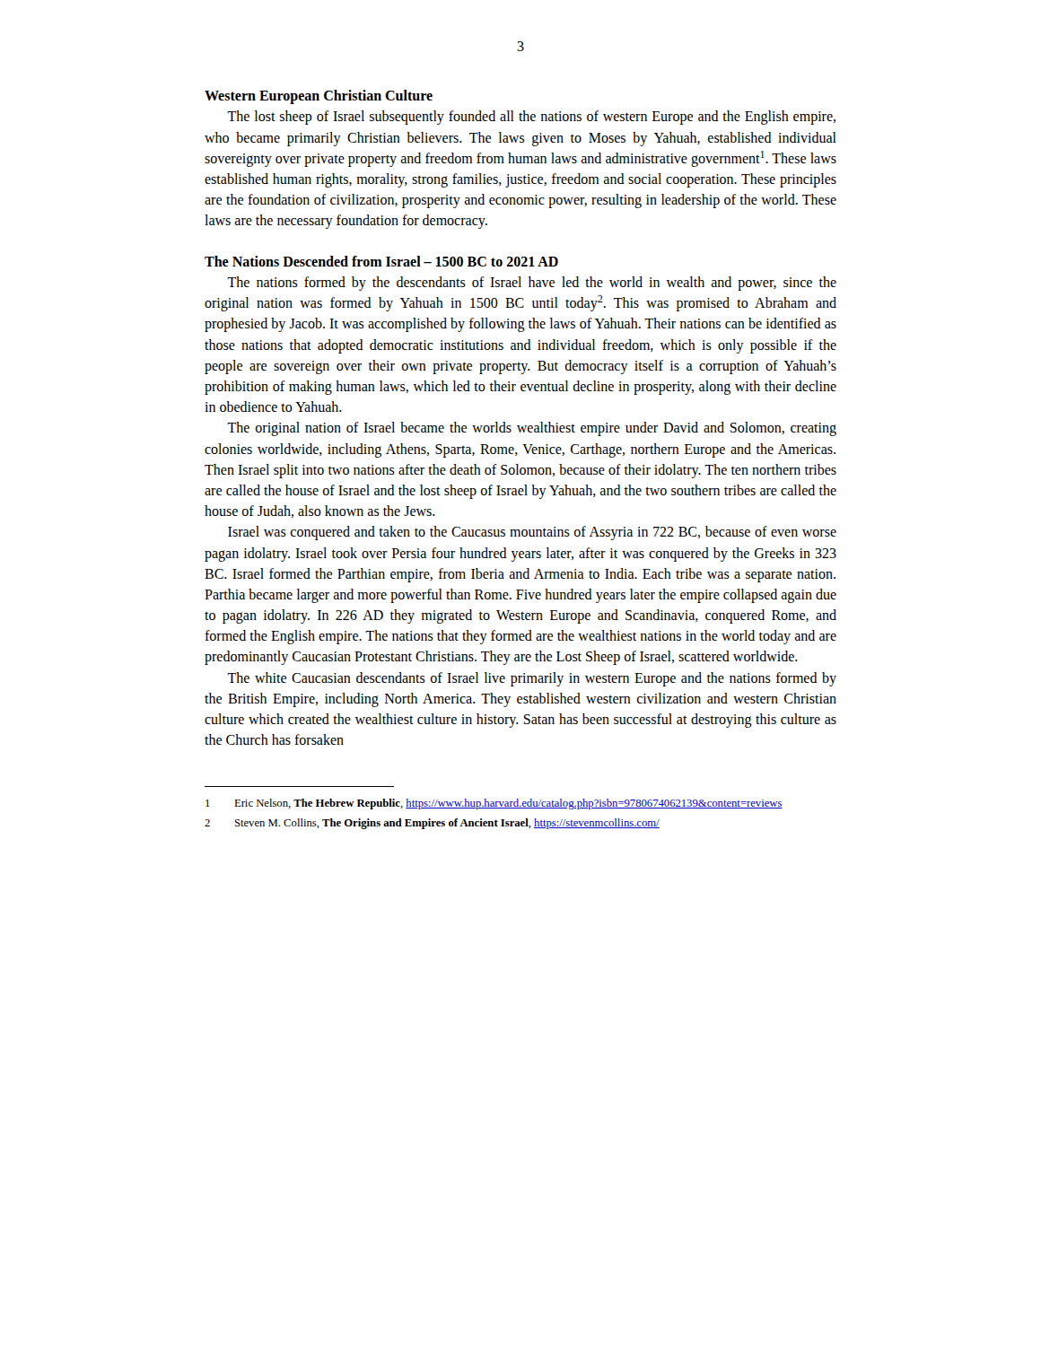3
Western European Christian Culture
The lost sheep of Israel subsequently founded all the nations of western Europe and the English empire, who became primarily Christian believers. The laws given to Moses by Yahuah, established individual sovereignty over private property and freedom from human laws and administrative government1. These laws established human rights, morality, strong families, justice, freedom and social cooperation. These principles are the foundation of civilization, prosperity and economic power, resulting in leadership of the world. These laws are the necessary foundation for democracy.
The Nations Descended from Israel – 1500 BC to 2021 AD
The nations formed by the descendants of Israel have led the world in wealth and power, since the original nation was formed by Yahuah in 1500 BC until today2. This was promised to Abraham and prophesied by Jacob. It was accomplished by following the laws of Yahuah. Their nations can be identified as those nations that adopted democratic institutions and individual freedom, which is only possible if the people are sovereign over their own private property. But democracy itself is a corruption of Yahuah’s prohibition of making human laws, which led to their eventual decline in prosperity, along with their decline in obedience to Yahuah.
The original nation of Israel became the worlds wealthiest empire under David and Solomon, creating colonies worldwide, including Athens, Sparta, Rome, Venice, Carthage, northern Europe and the Americas. Then Israel split into two nations after the death of Solomon, because of their idolatry. The ten northern tribes are called the house of Israel and the lost sheep of Israel by Yahuah, and the two southern tribes are called the house of Judah, also known as the Jews.
Israel was conquered and taken to the Caucasus mountains of Assyria in 722 BC, because of even worse pagan idolatry. Israel took over Persia four hundred years later, after it was conquered by the Greeks in 323 BC. Israel formed the Parthian empire, from Iberia and Armenia to India. Each tribe was a separate nation. Parthia became larger and more powerful than Rome. Five hundred years later the empire collapsed again due to pagan idolatry. In 226 AD they migrated to Western Europe and Scandinavia, conquered Rome, and formed the English empire. The nations that they formed are the wealthiest nations in the world today and are predominantly Caucasian Protestant Christians. They are the Lost Sheep of Israel, scattered worldwide.
The white Caucasian descendants of Israel live primarily in western Europe and the nations formed by the British Empire, including North America. They established western civilization and western Christian culture which created the wealthiest culture in history. Satan has been successful at destroying this culture as the Church has forsaken
1 Eric Nelson, The Hebrew Republic, https://www.hup.harvard.edu/catalog.php?isbn=9780674062139&content=reviews
2 Steven M. Collins, The Origins and Empires of Ancient Israel, https://stevenmcollins.com/